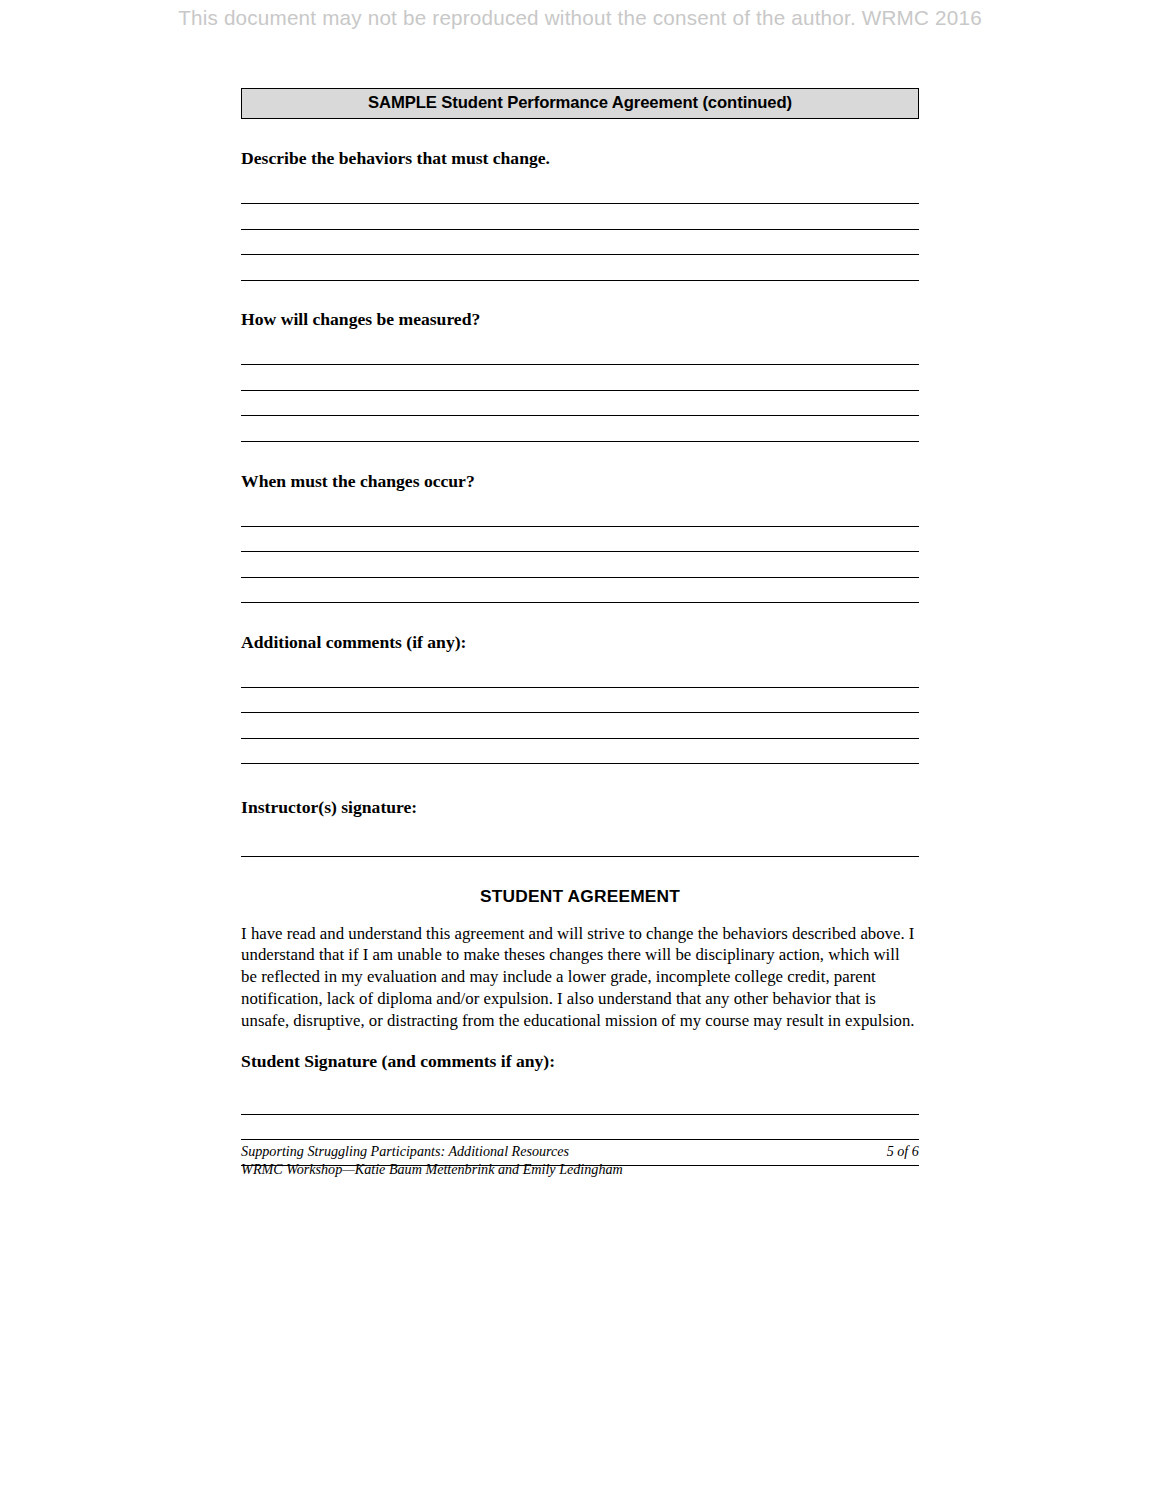This document may not be reproduced without the consent of the author. WRMC 2016
SAMPLE Student Performance Agreement (continued)
Describe the behaviors that must change.
How will changes be measured?
When must the changes occur?
Additional comments (if any):
Instructor(s) signature:
STUDENT AGREEMENT
I have read and understand this agreement and will strive to change the behaviors described above. I understand that if I am unable to make theses changes there will be disciplinary action, which will be reflected in my evaluation and may include a lower grade, incomplete college credit, parent notification, lack of diploma and/or expulsion. I also understand that any other behavior that is unsafe, disruptive, or distracting from the educational mission of my course may result in expulsion.
Student Signature (and comments if any):
Supporting Struggling Participants: Additional Resources 5 of 6
WRMC Workshop—Katie Baum Mettenbrink and Emily Ledingham